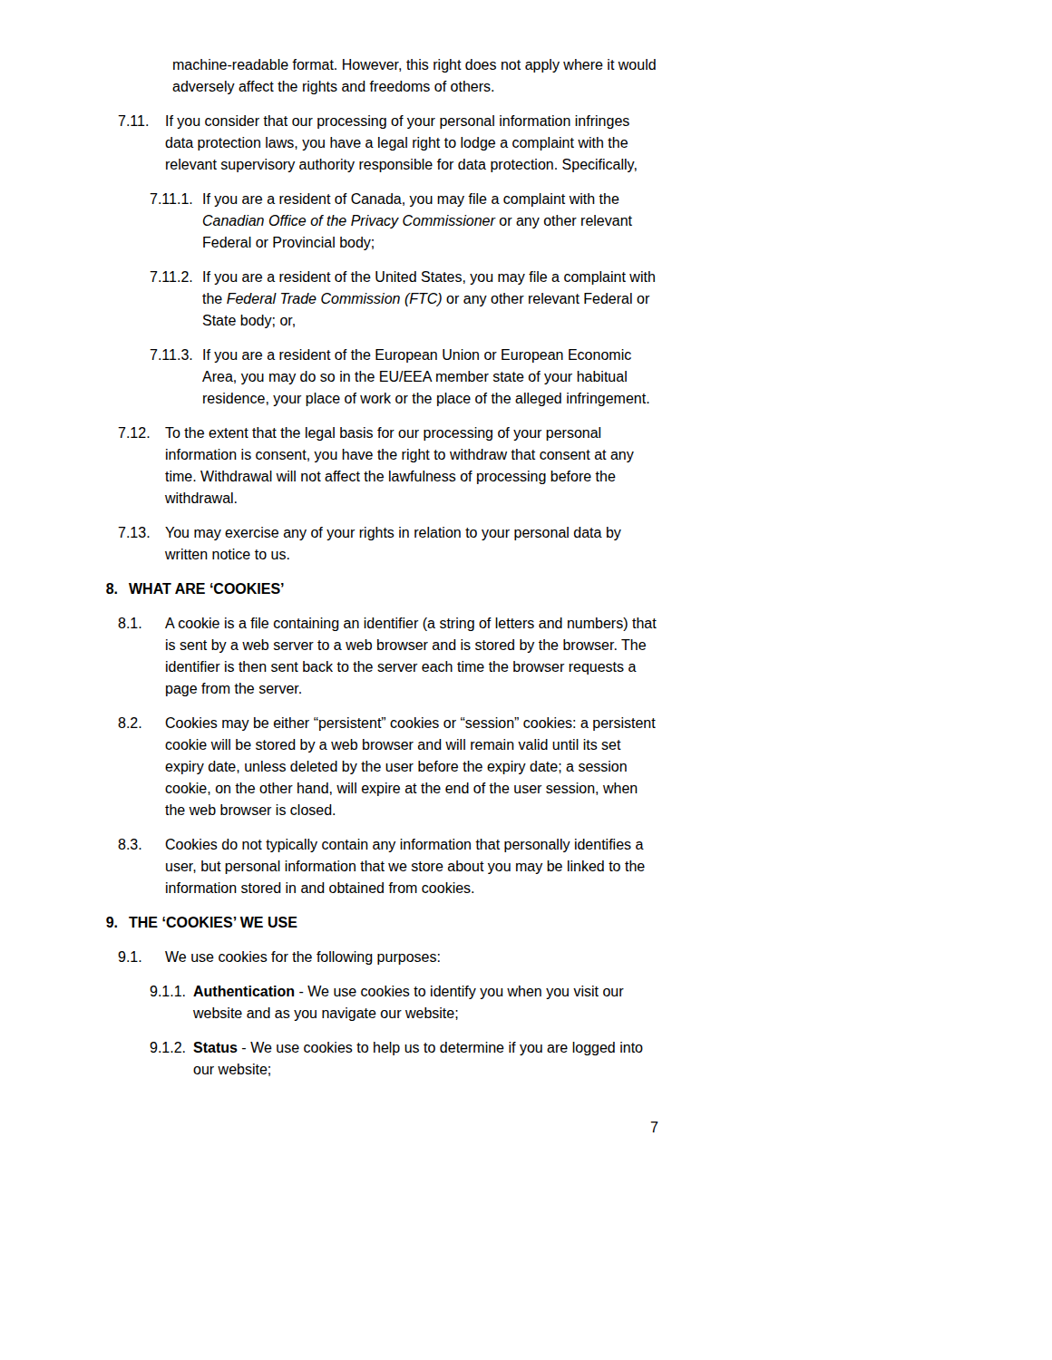machine-readable format. However, this right does not apply where it would adversely affect the rights and freedoms of others.
7.11.
If you consider that our processing of your personal information infringes data protection laws, you have a legal right to lodge a complaint with the relevant supervisory authority responsible for data protection. Specifically,
7.11.1.
If you are a resident of Canada, you may file a complaint with the Canadian Office of the Privacy Commissioner or any other relevant Federal or Provincial body;
7.11.2.
If you are a resident of the United States, you may file a complaint with the Federal Trade Commission (FTC) or any other relevant Federal or State body; or,
7.11.3.
If you are a resident of the European Union or European Economic Area, you may do so in the EU/EEA member state of your habitual residence, your place of work or the place of the alleged infringement.
7.12.
To the extent that the legal basis for our processing of your personal information is consent, you have the right to withdraw that consent at any time. Withdrawal will not affect the lawfulness of processing before the withdrawal.
7.13.
You may exercise any of your rights in relation to your personal data by written notice to us.
8.
WHAT ARE ‘COOKIES’
8.1.
A cookie is a file containing an identifier (a string of letters and numbers) that is sent by a web server to a web browser and is stored by the browser. The identifier is then sent back to the server each time the browser requests a page from the server.
8.2.
Cookies may be either “persistent” cookies or “session” cookies: a persistent cookie will be stored by a web browser and will remain valid until its set expiry date, unless deleted by the user before the expiry date; a session cookie, on the other hand, will expire at the end of the user session, when the web browser is closed.
8.3.
Cookies do not typically contain any information that personally identifies a user, but personal information that we store about you may be linked to the information stored in and obtained from cookies.
9.
THE ‘COOKIES’ WE USE
9.1.
We use cookies for the following purposes:
9.1.1.
Authentication - We use cookies to identify you when you visit our website and as you navigate our website;
9.1.2.
Status - We use cookies to help us to determine if you are logged into our website;
7